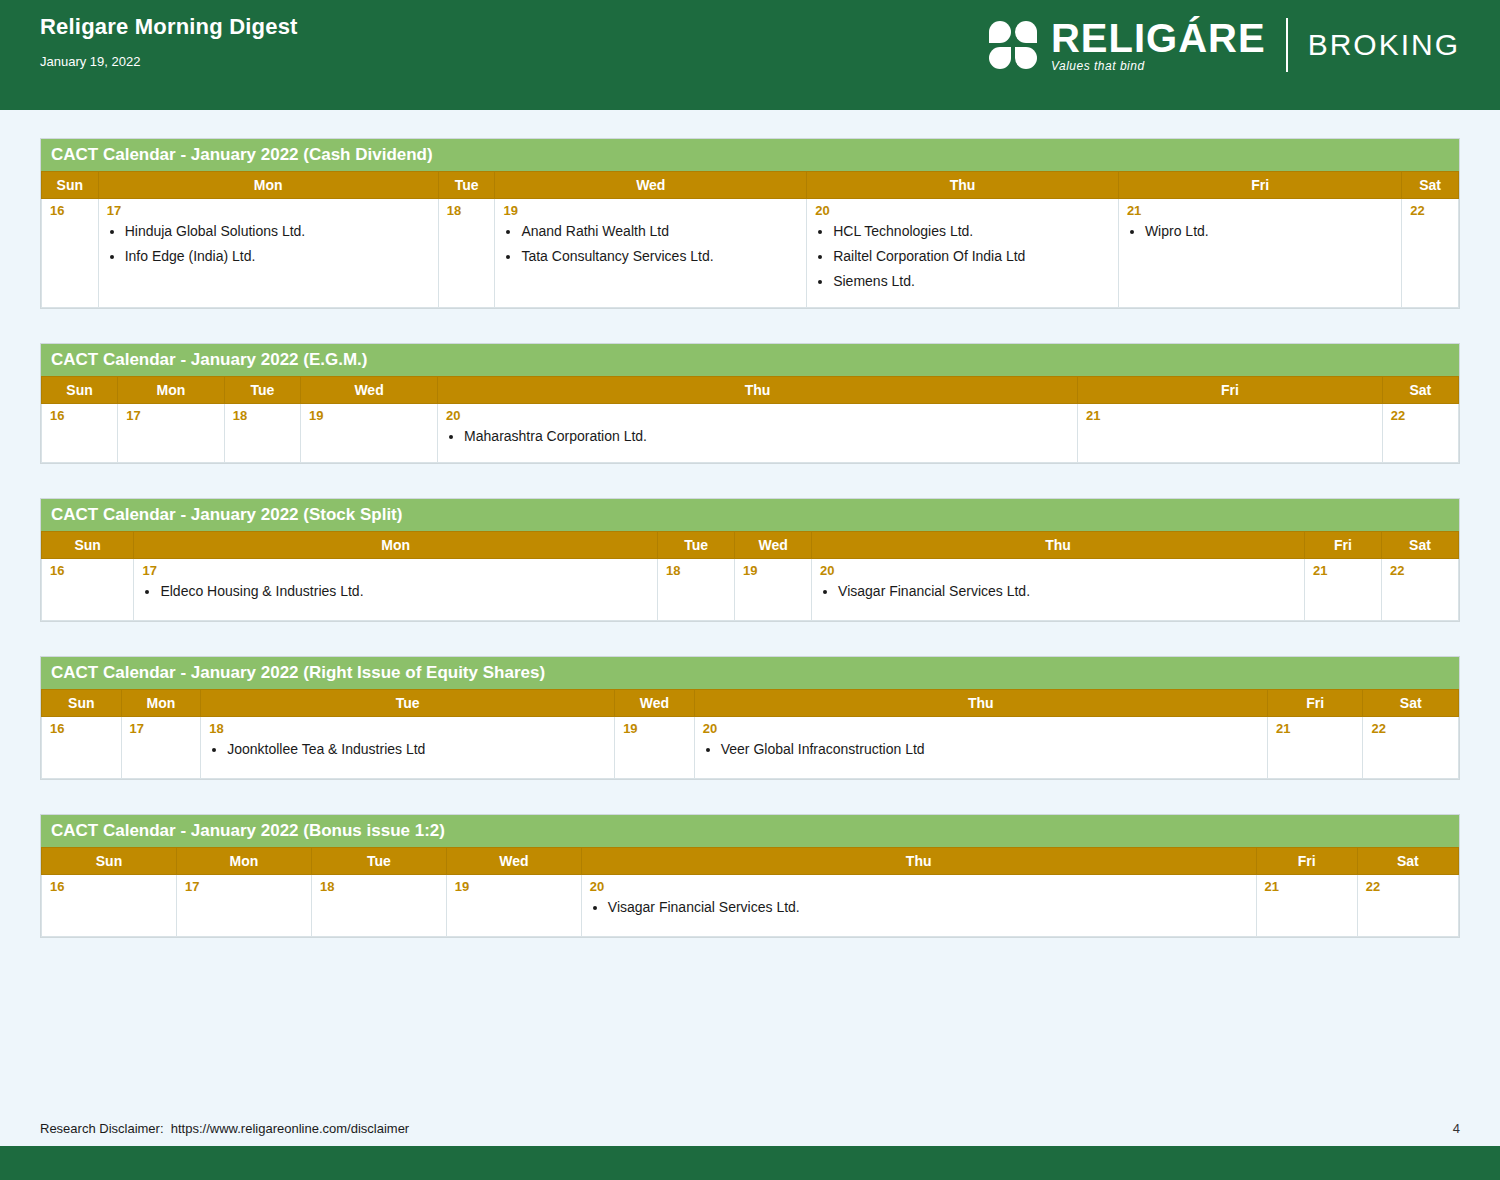Religare Morning Digest
January 19, 2022
RELIGÁRE
Values that bind
BROKING
CACT Calendar - January 2022 (Cash Dividend)
| Sun | Mon | Tue | Wed | Thu | Fri | Sat |
| --- | --- | --- | --- | --- | --- | --- |
| 16 | 17 Hinduja Global Solutions Ltd. Info Edge (India) Ltd. | 18 | 19 Anand Rathi Wealth Ltd Tata Consultancy Services Ltd. | 20 HCL Technologies Ltd. Railtel Corporation Of India Ltd Siemens Ltd. | 21 Wipro Ltd. | 22 |
CACT Calendar - January 2022 (E.G.M.)
| Sun | Mon | Tue | Wed | Thu | Fri | Sat |
| --- | --- | --- | --- | --- | --- | --- |
| 16 | 17 | 18 | 19 | 20 Maharashtra Corporation Ltd. | 21 | 22 |
CACT Calendar - January 2022 (Stock Split)
| Sun | Mon | Tue | Wed | Thu | Fri | Sat |
| --- | --- | --- | --- | --- | --- | --- |
| 16 | 17 Eldeco Housing & Industries Ltd. | 18 | 19 | 20 Visagar Financial Services Ltd. | 21 | 22 |
CACT Calendar - January 2022 (Right Issue of Equity Shares)
| Sun | Mon | Tue | Wed | Thu | Fri | Sat |
| --- | --- | --- | --- | --- | --- | --- |
| 16 | 17 | 18 Joonktollee Tea & Industries Ltd | 19 | 20 Veer Global Infraconstruction Ltd | 21 | 22 |
CACT Calendar - January 2022 (Bonus issue 1:2)
| Sun | Mon | Tue | Wed | Thu | Fri | Sat |
| --- | --- | --- | --- | --- | --- | --- |
| 16 | 17 | 18 | 19 | 20 Visagar Financial Services Ltd. | 21 | 22 |
Research Disclaimer: https://www.religareonline.com/disclaimer
4